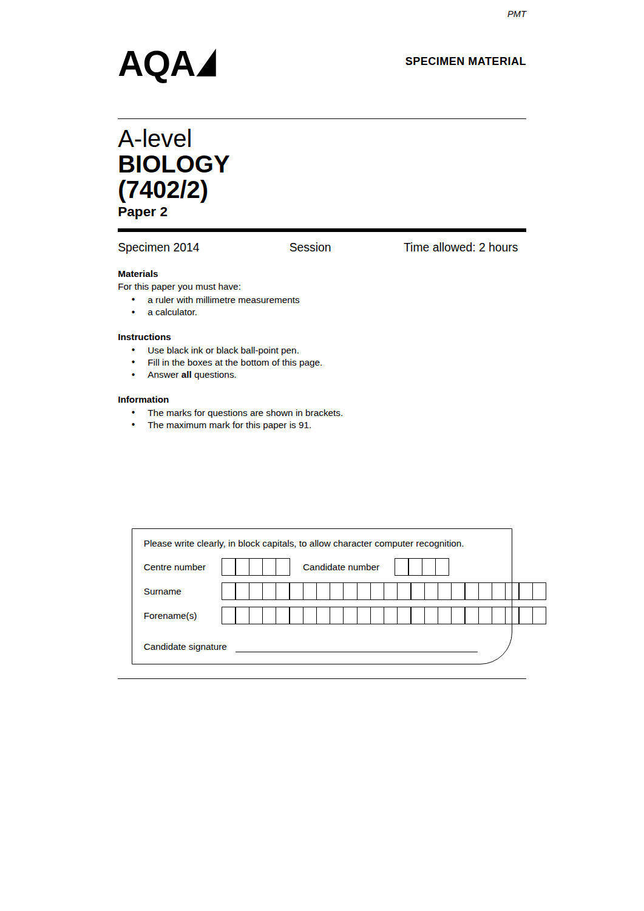PMT
AQA
SPECIMEN MATERIAL
A-level
BIOLOGY
(7402/2)
Paper 2
Specimen 2014
Session
Time allowed: 2 hours
Materials
For this paper you must have:
a ruler with millimetre measurements
a calculator.
Instructions
Use black ink or black ball-point pen.
Fill in the boxes at the bottom of this page.
Answer all questions.
Information
The marks for questions are shown in brackets.
The maximum mark for this paper is 91.
Please write clearly, in block capitals, to allow character computer recognition.
Centre number
Candidate number
Surname
Forename(s)
Candidate signature